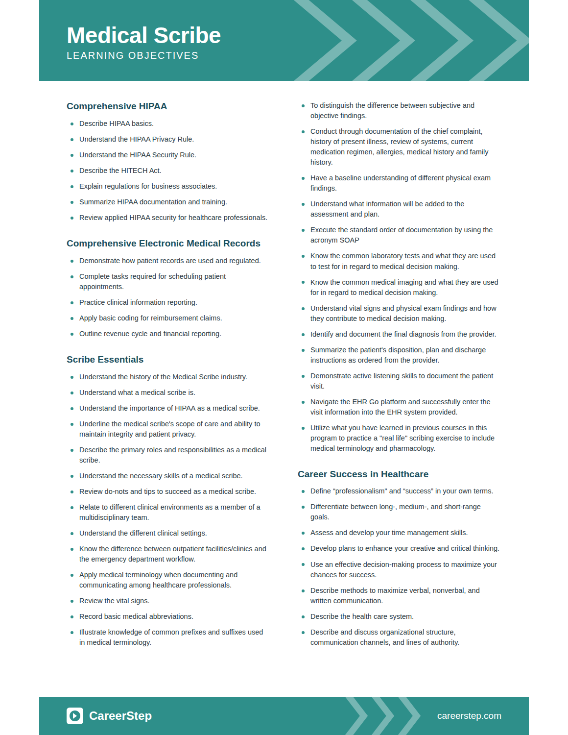Medical Scribe
Learning Objectives
Comprehensive HIPAA
Describe HIPAA basics.
Understand the HIPAA Privacy Rule.
Understand the HIPAA Security Rule.
Describe the HITECH Act.
Explain regulations for business associates.
Summarize HIPAA documentation and training.
Review applied HIPAA security for healthcare professionals.
Comprehensive Electronic Medical Records
Demonstrate how patient records are used and regulated.
Complete tasks required for scheduling patient appointments.
Practice clinical information reporting.
Apply basic coding for reimbursement claims.
Outline revenue cycle and financial reporting.
Scribe Essentials
Understand the history of the Medical Scribe industry.
Understand what a medical scribe is.
Understand the importance of HIPAA as a medical scribe.
Underline the medical scribe's scope of care and ability to maintain integrity and patient privacy.
Describe the primary roles and responsibilities as a medical scribe.
Understand the necessary skills of a medical scribe.
Review do-nots and tips to succeed as a medical scribe.
Relate to different clinical environments as a member of a multidisciplinary team.
Understand the different clinical settings.
Know the difference between outpatient facilities/clinics and the emergency department workflow.
Apply medical terminology when documenting and communicating among healthcare professionals.
Review the vital signs.
Record basic medical abbreviations.
Illustrate knowledge of common prefixes and suffixes used in medical terminology.
To distinguish the difference between subjective and objective findings.
Conduct through documentation of the chief complaint, history of present illness, review of systems, current medication regimen, allergies, medical history and family history.
Have a baseline understanding of different physical exam findings.
Understand what information will be added to the assessment and plan.
Execute the standard order of documentation by using the acronym SOAP
Know the common laboratory tests and what they are used to test for in regard to medical decision making.
Know the common medical imaging and what they are used for in regard to medical decision making.
Understand vital signs and physical exam findings and how they contribute to medical decision making.
Identify and document the final diagnosis from the provider.
Summarize the patient's disposition, plan and discharge instructions as ordered from the provider.
Demonstrate active listening skills to document the patient visit.
Navigate the EHR Go platform and successfully enter the visit information into the EHR system provided.
Utilize what you have learned in previous courses in this program to practice a "real life" scribing exercise to include medical terminology and pharmacology.
Career Success in Healthcare
Define “professionalism" and “success” in your own terms.
Differentiate between long-, medium-, and short-range goals.
Assess and develop your time management skills.
Develop plans to enhance your creative and critical thinking.
Use an effective decision-making process to maximize your chances for success.
Describe methods to maximize verbal, nonverbal, and written communication.
Describe the health care system.
Describe and discuss organizational structure, communication channels, and lines of authority.
CareerStep
careerstep.com